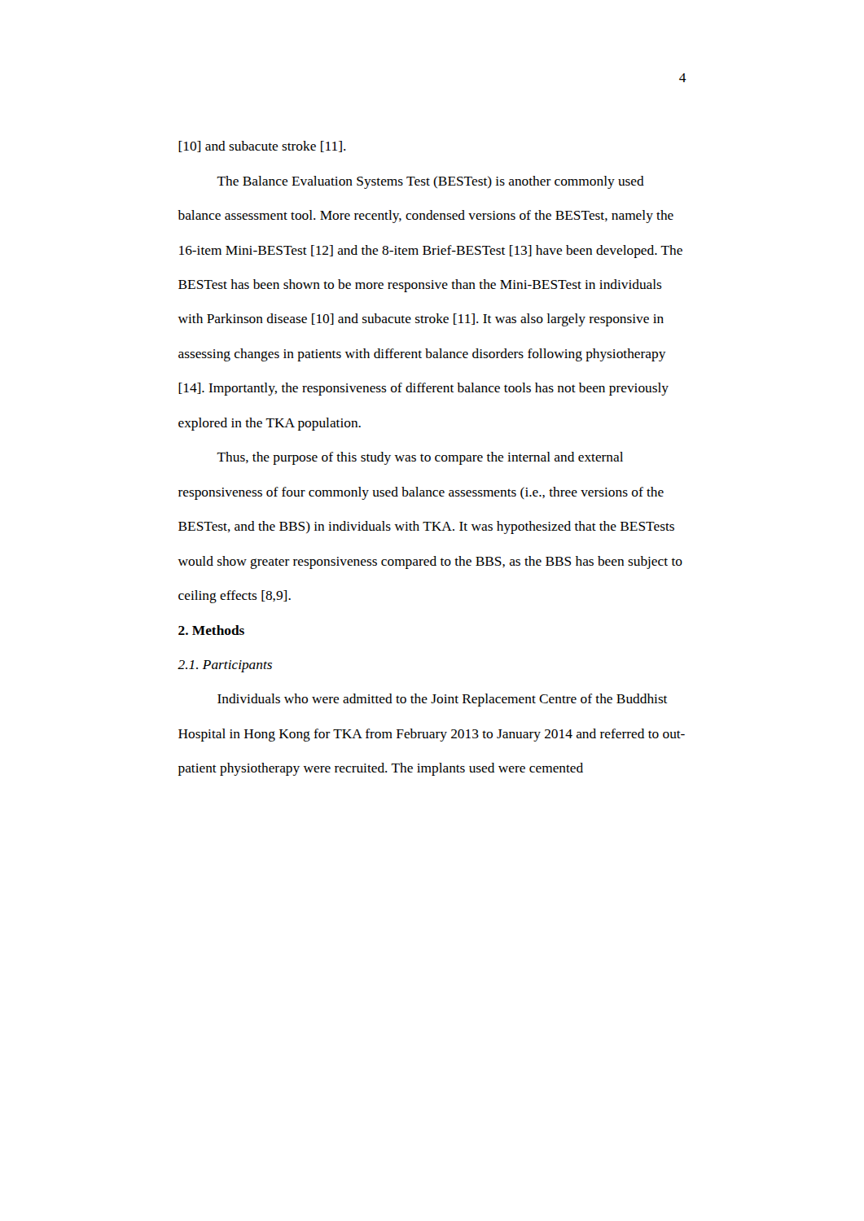4
[10] and subacute stroke [11].
The Balance Evaluation Systems Test (BESTest) is another commonly used balance assessment tool. More recently, condensed versions of the BESTest, namely the 16-item Mini-BESTest [12] and the 8-item Brief-BESTest [13] have been developed. The BESTest has been shown to be more responsive than the Mini-BESTest in individuals with Parkinson disease [10] and subacute stroke [11]. It was also largely responsive in assessing changes in patients with different balance disorders following physiotherapy [14]. Importantly, the responsiveness of different balance tools has not been previously explored in the TKA population.
Thus, the purpose of this study was to compare the internal and external responsiveness of four commonly used balance assessments (i.e., three versions of the BESTest, and the BBS) in individuals with TKA. It was hypothesized that the BESTests would show greater responsiveness compared to the BBS, as the BBS has been subject to ceiling effects [8,9].
2. Methods
2.1. Participants
Individuals who were admitted to the Joint Replacement Centre of the Buddhist Hospital in Hong Kong for TKA from February 2013 to January 2014 and referred to out-patient physiotherapy were recruited. The implants used were cemented